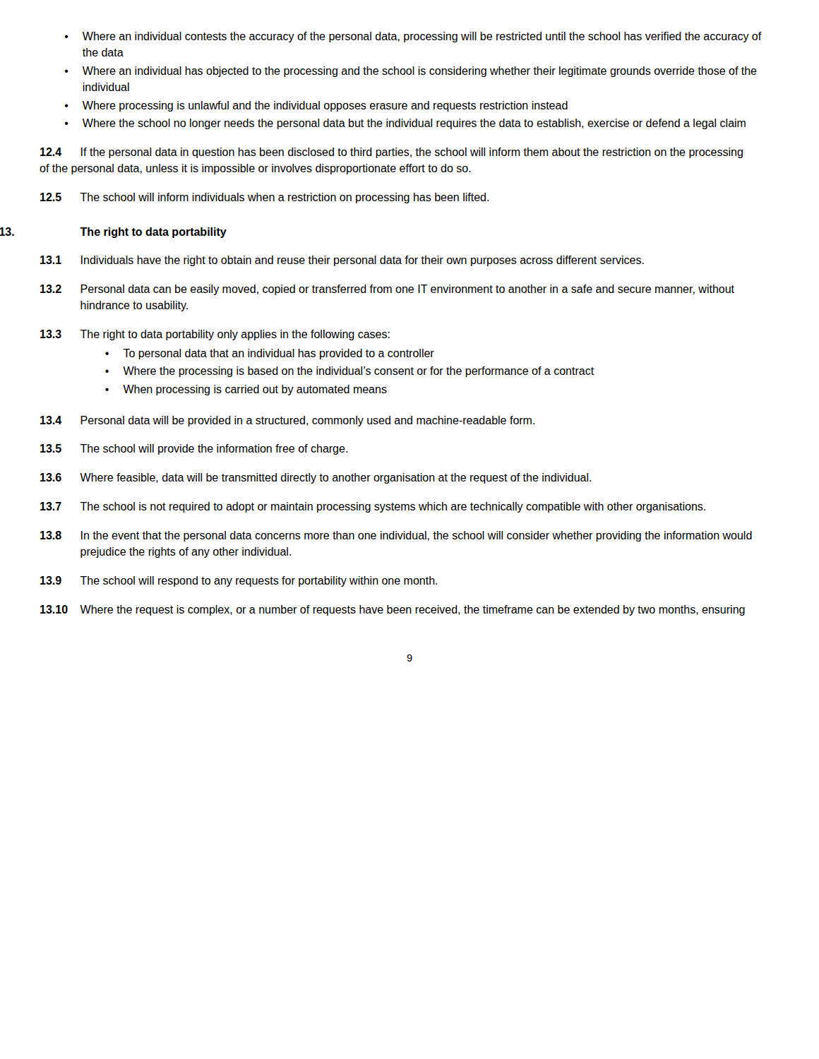Where an individual contests the accuracy of the personal data, processing will be restricted until the school has verified the accuracy of the data
Where an individual has objected to the processing and the school is considering whether their legitimate grounds override those of the individual
Where processing is unlawful and the individual opposes erasure and requests restriction instead
Where the school no longer needs the personal data but the individual requires the data to establish, exercise or defend a legal claim
12.4
If the personal data in question has been disclosed to third parties, the school will inform them about the restriction on the processing
of the personal data, unless it is impossible or involves disproportionate effort to do so.
12.5
The school will inform individuals when a restriction on processing has been lifted.
13. The right to data portability
13.1 Individuals have the right to obtain and reuse their personal data for their own purposes across different services.
13.2 Personal data can be easily moved, copied or transferred from one IT environment to another in a safe and secure manner, without hindrance to usability.
13.3
The right to data portability only applies in the following cases:
To personal data that an individual has provided to a controller
Where the processing is based on the individual’s consent or for the performance of a contract
When processing is carried out by automated means
13.4
Personal data will be provided in a structured, commonly used and machine-readable form.
13.5
The school will provide the information free of charge.
13.6
Where feasible, data will be transmitted directly to another organisation at the request of the individual.
13.7
The school is not required to adopt or maintain processing systems which are technically compatible with other organisations.
13.8
In the event that the personal data concerns more than one individual, the school will consider whether providing the information would prejudice the rights of any other individual.
13.9
The school will respond to any requests for portability within one month.
13.10
Where the request is complex, or a number of requests have been received, the timeframe can be extended by two months, ensuring
9